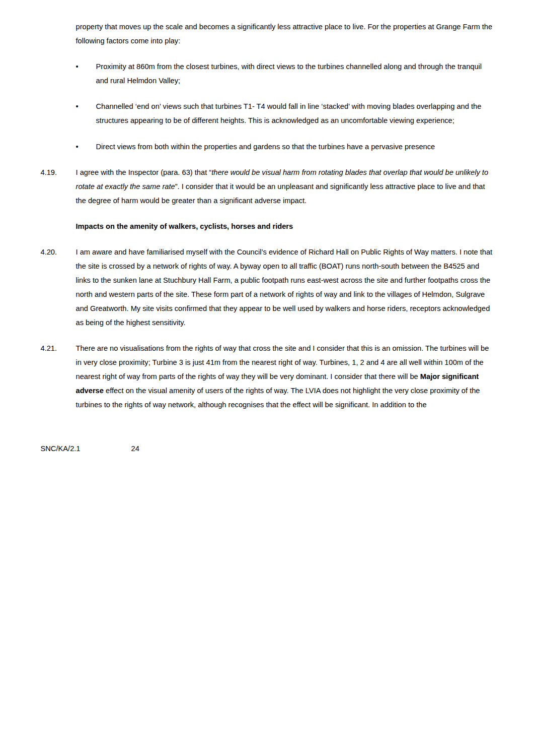property that moves up the scale and becomes a significantly less attractive place to live. For the properties at Grange Farm the following factors come into play:
• Proximity at 860m from the closest turbines, with direct views to the turbines channelled along and through the tranquil and rural Helmdon Valley;
• Channelled ‘end on’ views such that turbines T1- T4 would fall in line ‘stacked’ with moving blades overlapping and the structures appearing to be of different heights. This is acknowledged as an uncomfortable viewing experience;
• Direct views from both within the properties and gardens so that the turbines have a pervasive presence
4.19. I agree with the Inspector (para. 63) that “there would be visual harm from rotating blades that overlap that would be unlikely to rotate at exactly the same rate”. I consider that it would be an unpleasant and significantly less attractive place to live and that the degree of harm would be greater than a significant adverse impact.
Impacts on the amenity of walkers, cyclists, horses and riders
4.20. I am aware and have familiarised myself with the Council’s evidence of Richard Hall on Public Rights of Way matters. I note that the site is crossed by a network of rights of way. A byway open to all traffic (BOAT) runs north-south between the B4525 and links to the sunken lane at Stuchbury Hall Farm, a public footpath runs east-west across the site and further footpaths cross the north and western parts of the site. These form part of a network of rights of way and link to the villages of Helmdon, Sulgrave and Greatworth. My site visits confirmed that they appear to be well used by walkers and horse riders, receptors acknowledged as being of the highest sensitivity.
4.21. There are no visualisations from the rights of way that cross the site and I consider that this is an omission. The turbines will be in very close proximity; Turbine 3 is just 41m from the nearest right of way. Turbines, 1, 2 and 4 are all well within 100m of the nearest right of way from parts of the rights of way they will be very dominant. I consider that there will be Major significant adverse effect on the visual amenity of users of the rights of way. The LVIA does not highlight the very close proximity of the turbines to the rights of way network, although recognises that the effect will be significant. In addition to the
SNC/KA/2.1 24